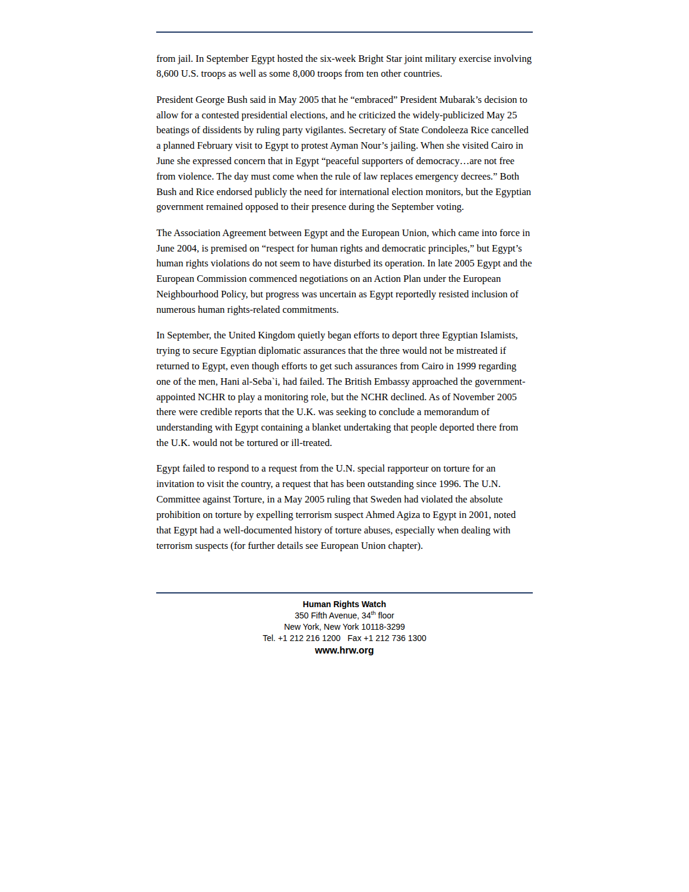from jail. In September Egypt hosted the six-week Bright Star joint military exercise involving 8,600 U.S. troops as well as some 8,000 troops from ten other countries.
President George Bush said in May 2005 that he “embraced” President Mubarak’s decision to allow for a contested presidential elections, and he criticized the widely-publicized May 25 beatings of dissidents by ruling party vigilantes. Secretary of State Condoleeza Rice cancelled a planned February visit to Egypt to protest Ayman Nour’s jailing. When she visited Cairo in June she expressed concern that in Egypt “peaceful supporters of democracy…are not free from violence. The day must come when the rule of law replaces emergency decrees.” Both Bush and Rice endorsed publicly the need for international election monitors, but the Egyptian government remained opposed to their presence during the September voting.
The Association Agreement between Egypt and the European Union, which came into force in June 2004, is premised on “respect for human rights and democratic principles,” but Egypt’s human rights violations do not seem to have disturbed its operation. In late 2005 Egypt and the European Commission commenced negotiations on an Action Plan under the European Neighbourhood Policy, but progress was uncertain as Egypt reportedly resisted inclusion of numerous human rights-related commitments.
In September, the United Kingdom quietly began efforts to deport three Egyptian Islamists, trying to secure Egyptian diplomatic assurances that the three would not be mistreated if returned to Egypt, even though efforts to get such assurances from Cairo in 1999 regarding one of the men, Hani al-Seba`i, had failed. The British Embassy approached the government-appointed NCHR to play a monitoring role, but the NCHR declined. As of November 2005 there were credible reports that the U.K. was seeking to conclude a memorandum of understanding with Egypt containing a blanket undertaking that people deported there from the U.K. would not be tortured or ill-treated.
Egypt failed to respond to a request from the U.N. special rapporteur on torture for an invitation to visit the country, a request that has been outstanding since 1996. The U.N. Committee against Torture, in a May 2005 ruling that Sweden had violated the absolute prohibition on torture by expelling terrorism suspect Ahmed Agiza to Egypt in 2001, noted that Egypt had a well-documented history of torture abuses, especially when dealing with terrorism suspects (for further details see European Union chapter).
Human Rights Watch
350 Fifth Avenue, 34th floor
New York, New York 10118-3299
Tel. +1 212 216 1200 Fax +1 212 736 1300
www.hrw.org